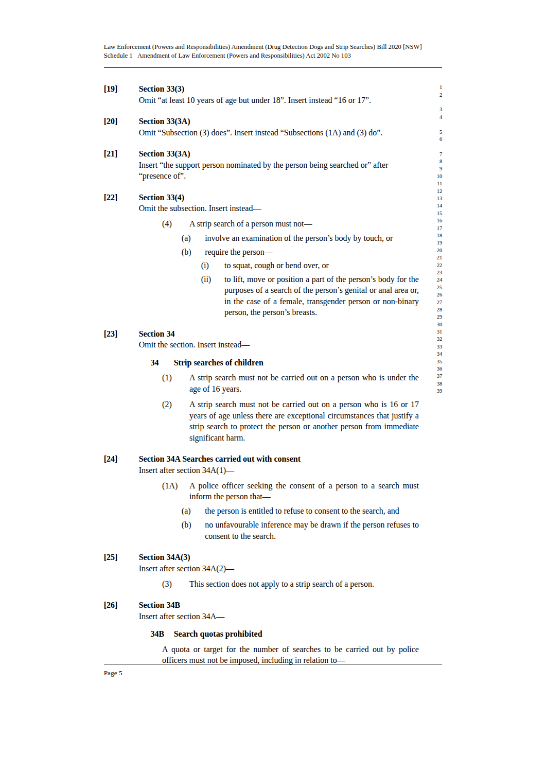Law Enforcement (Powers and Responsibilities) Amendment (Drug Detection Dogs and Strip Searches) Bill 2020 [NSW]
Schedule 1 Amendment of Law Enforcement (Powers and Responsibilities) Act 2002 No 103
[19]
Section 33(3)
Omit “at least 10 years of age but under 18”. Insert instead “16 or 17”.
[20]
Section 33(3A)
Omit “Subsection (3) does”. Insert instead “Subsections (1A) and (3) do”.
[21]
Section 33(3A)
Insert “the support person nominated by the person being searched or” after “presence of”.
[22]
Section 33(4)
Omit the subsection. Insert instead—
(4)
A strip search of a person must not—
(a)
involve an examination of the person’s body by touch, or
(b)
require the person—
(i)
to squat, cough or bend over, or
(ii)
to lift, move or position a part of the person’s body for the purposes of a search of the person’s genital or anal area or, in the case of a female, transgender person or non-binary person, the person’s breasts.
[23]
Section 34
Omit the section. Insert instead—
34
Strip searches of children
(1)
A strip search must not be carried out on a person who is under the age of 16 years.
(2)
A strip search must not be carried out on a person who is 16 or 17 years of age unless there are exceptional circumstances that justify a strip search to protect the person or another person from immediate significant harm.
[24]
Section 34A Searches carried out with consent
Insert after section 34A(1)—
(1A)
A police officer seeking the consent of a person to a search must inform the person that—
(a)
the person is entitled to refuse to consent to the search, and
(b)
no unfavourable inference may be drawn if the person refuses to consent to the search.
[25]
Section 34A(3)
Insert after section 34A(2)—
(3)
This section does not apply to a strip search of a person.
[26]
Section 34B
Insert after section 34A—
34B
Search quotas prohibited
A quota or target for the number of searches to be carried out by police officers must not be imposed, including in relation to—
1
2
3
4
5
6
7
8
9
10
11
12
13
14
15
16
17
18
19
20
21
22
23
24
25
26
27
28
29
30
31
32
33
34
35
36
37
38
39
Page 5